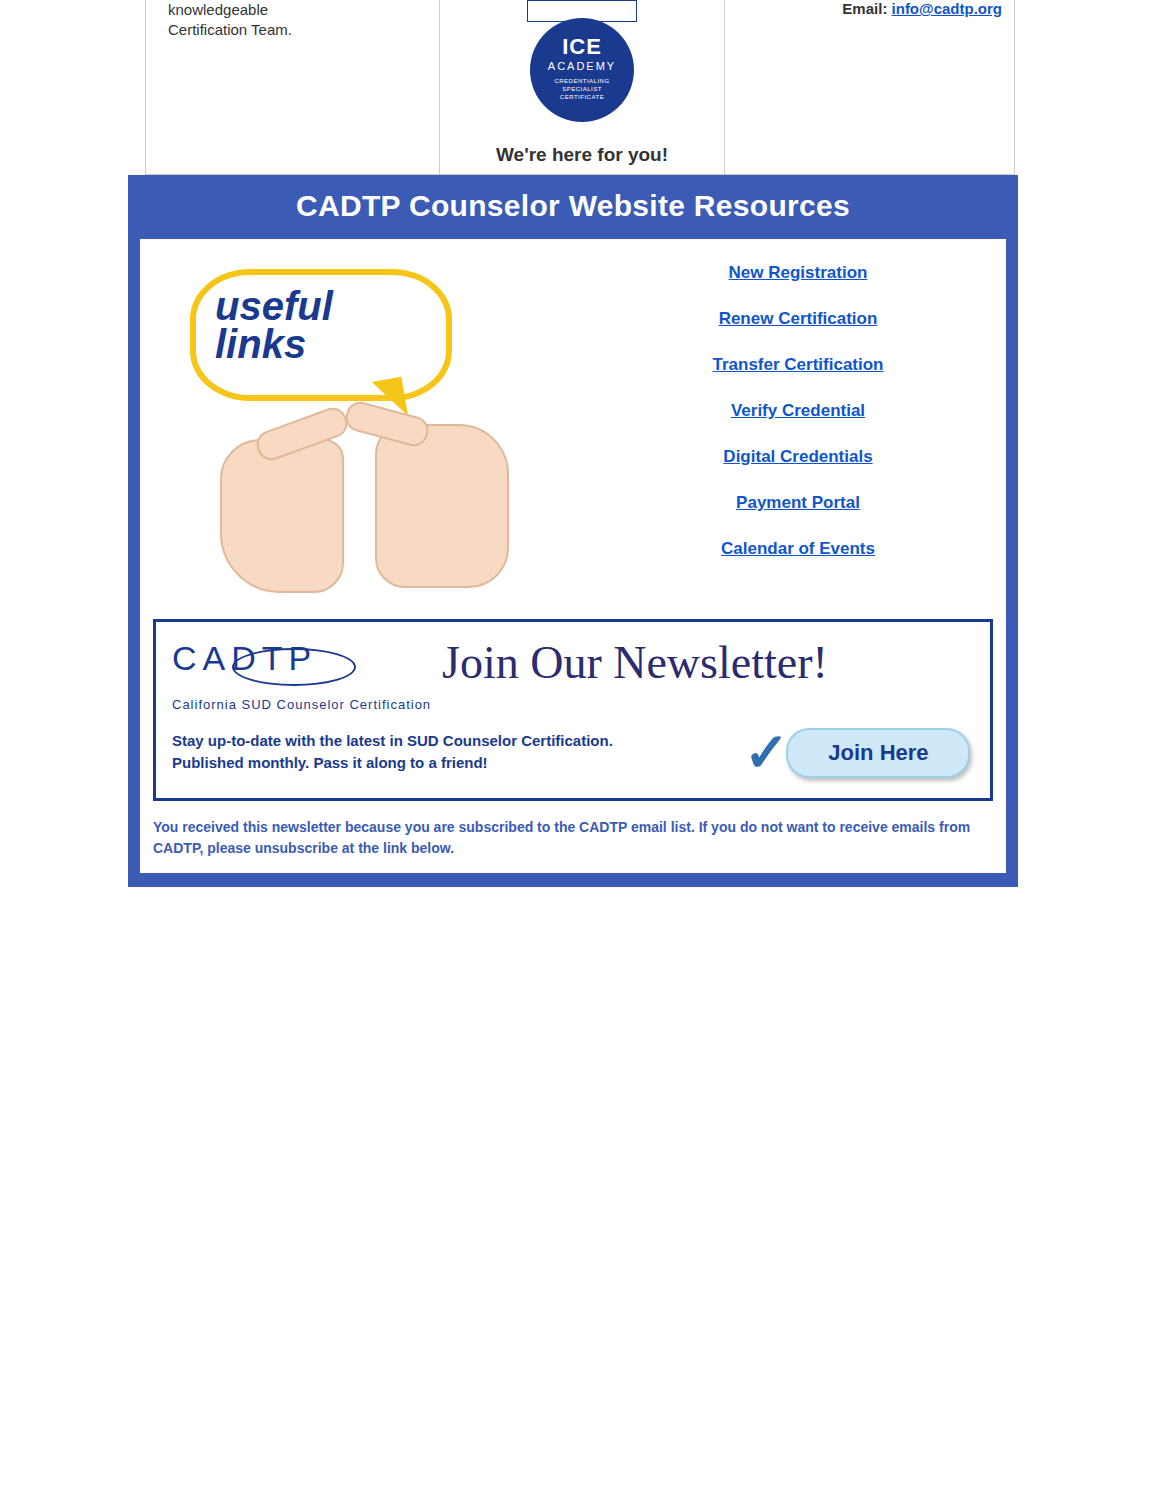knowledgeable
Certification Team.
ICE
ACADEMY
CREDENTIALING
SPECIALIST
CERTIFICATE
We're here for you!
Email: info@cadtp.org
CADTP Counselor Website Resources
useful
links
New Registration Renew Certification Transfer Certification Verify Credential Digital Credentials Payment Portal Calendar of Events
CADTP
Join Our Newsletter!
California SUD Counselor Certification
Stay up-to-date with the latest in SUD Counselor Certification.
Published monthly. Pass it along to a friend!
✓
Join Here
You received this newsletter because you are subscribed to the CADTP email list. If you do not want to receive emails from CADTP, please unsubscribe at the link below.